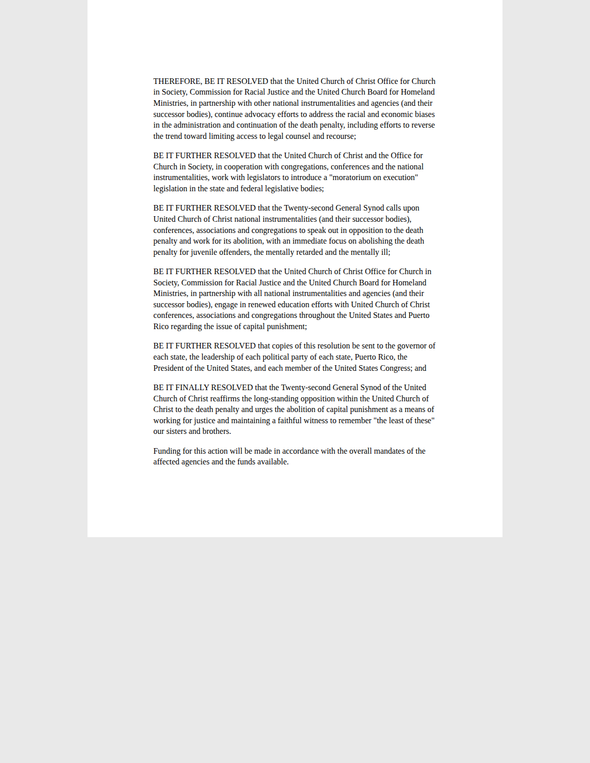THEREFORE, BE IT RESOLVED that the United Church of Christ Office for Church in Society, Commission for Racial Justice and the United Church Board for Homeland Ministries, in partnership with other national instrumentalities and agencies (and their successor bodies), continue advocacy efforts to address the racial and economic biases in the administration and continuation of the death penalty, including efforts to reverse the trend toward limiting access to legal counsel and recourse;
BE IT FURTHER RESOLVED that the United Church of Christ and the Office for Church in Society, in cooperation with congregations, conferences and the national instrumentalities, work with legislators to introduce a "moratorium on execution" legislation in the state and federal legislative bodies;
BE IT FURTHER RESOLVED that the Twenty-second General Synod calls upon United Church of Christ national instrumentalities (and their successor bodies), conferences, associations and congregations to speak out in opposition to the death penalty and work for its abolition, with an immediate focus on abolishing the death penalty for juvenile offenders, the mentally retarded and the mentally ill;
BE IT FURTHER RESOLVED that the United Church of Christ Office for Church in Society, Commission for Racial Justice and the United Church Board for Homeland Ministries, in partnership with all national instrumentalities and agencies (and their successor bodies), engage in renewed education efforts with United Church of Christ conferences, associations and congregations throughout the United States and Puerto Rico regarding the issue of capital punishment;
BE IT FURTHER RESOLVED that copies of this resolution be sent to the governor of each state, the leadership of each political party of each state, Puerto Rico, the President of the United States, and each member of the United States Congress; and
BE IT FINALLY RESOLVED that the Twenty-second General Synod of the United Church of Christ reaffirms the long-standing opposition within the United Church of Christ to the death penalty and urges the abolition of capital punishment as a means of working for justice and maintaining a faithful witness to remember "the least of these" our sisters and brothers.
Funding for this action will be made in accordance with the overall mandates of the affected agencies and the funds available.